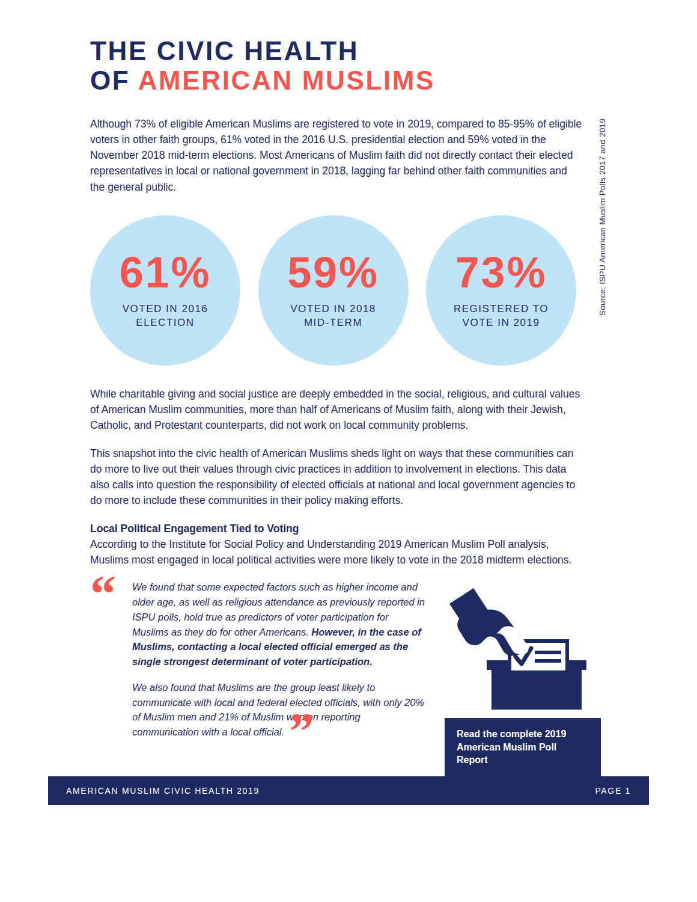The Civic Health
of American Muslims
Although 73% of eligible American Muslims are registered to vote in 2019, compared to 85-95% of eligible voters in other faith groups, 61% voted in the 2016 U.S. presidential election and 59% voted in the November 2018 mid-term elections. Most Americans of Muslim faith did not directly contact their elected representatives in local or national government in 2018, lagging far behind other faith communities and the general public.
61%
Voted in 2016
Election
59%
Voted in 2018
Mid-Term
73%
Registered to
Vote in 2019
While charitable giving and social justice are deeply embedded in the social, religious, and cultural values of American Muslim communities, more than half of Americans of Muslim faith, along with their Jewish, Catholic, and Protestant counterparts, did not work on local community problems.
This snapshot into the civic health of American Muslims sheds light on ways that these communities can do more to live out their values through civic practices in addition to involvement in elections. This data also calls into question the responsibility of elected officials at national and local government agencies to do more to include these communities in their policy making efforts.
Local Political Engagement Tied to Voting
According to the Institute for Social Policy and Understanding 2019 American Muslim Poll analysis, Muslims most engaged in local political activities were more likely to vote in the 2018 midterm elections.
“
We found that some expected factors such as higher income and older age, as well as religious attendance as previously reported in ISPU polls, hold true as predictors of voter participation for Muslims as they do for other Americans. However, in the case of Muslims, contacting a local elected official emerged as the single strongest determinant of voter participation.
We also found that Muslims are the group least likely to communicate with local and federal elected officials, with only 20% of Muslim men and 21% of Muslim women reporting communication with a local official.”
Read the complete 2019
American Muslim Poll Report
Source: ISPU American Muslim Polls 2017 and 2019
American Muslim Civic Health 2019 Page 1